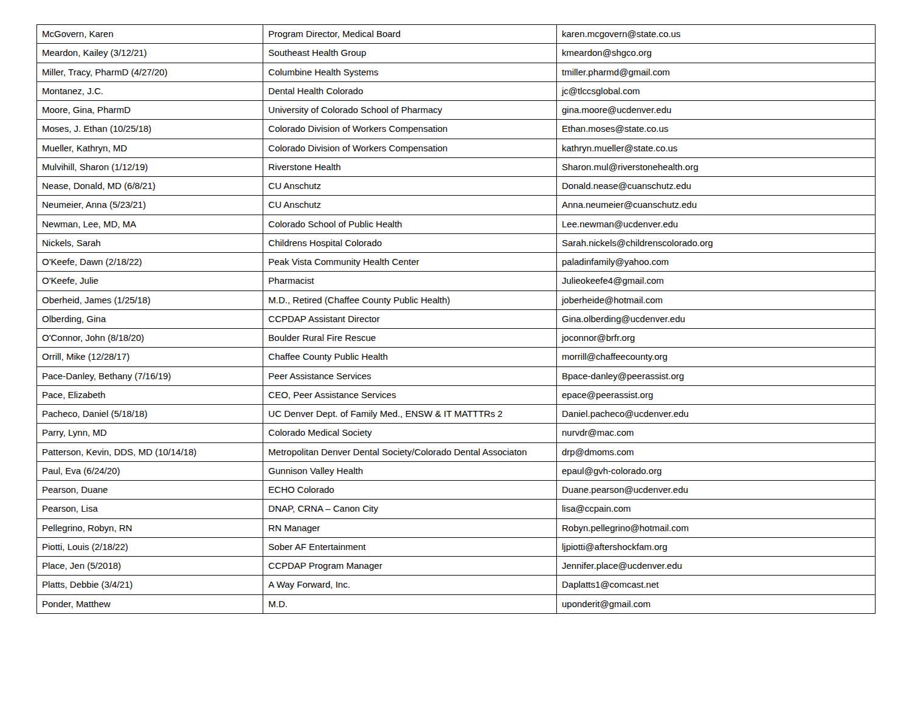| McGovern, Karen | Program Director, Medical Board | karen.mcgovern@state.co.us |
| Meardon, Kailey (3/12/21) | Southeast Health Group | kmeardon@shgco.org |
| Miller, Tracy, PharmD (4/27/20) | Columbine Health Systems | tmiller.pharmd@gmail.com |
| Montanez, J.C. | Dental Health Colorado | jc@tlccsglobal.com |
| Moore, Gina, PharmD | University of Colorado School of Pharmacy | gina.moore@ucdenver.edu |
| Moses, J. Ethan (10/25/18) | Colorado Division of Workers Compensation | Ethan.moses@state.co.us |
| Mueller, Kathryn, MD | Colorado Division of Workers Compensation | kathryn.mueller@state.co.us |
| Mulvihill, Sharon (1/12/19) | Riverstone Health | Sharon.mul@riverstonehealth.org |
| Nease, Donald, MD (6/8/21) | CU Anschutz | Donald.nease@cuanschutz.edu |
| Neumeier, Anna (5/23/21) | CU Anschutz | Anna.neumeier@cuanschutz.edu |
| Newman, Lee, MD, MA | Colorado School of Public Health | Lee.newman@ucdenver.edu |
| Nickels, Sarah | Childrens Hospital Colorado | Sarah.nickels@childrenscolorado.org |
| O'Keefe, Dawn (2/18/22) | Peak Vista Community Health Center | paladinfamily@yahoo.com |
| O'Keefe, Julie | Pharmacist | Julieokeefe4@gmail.com |
| Oberheid, James (1/25/18) | M.D., Retired (Chaffee County Public Health) | joberheide@hotmail.com |
| Olberding, Gina | CCPDAP Assistant Director | Gina.olberding@ucdenver.edu |
| O'Connor, John (8/18/20) | Boulder Rural Fire Rescue | joconnor@brfr.org |
| Orrill, Mike (12/28/17) | Chaffee County Public Health | morrill@chaffeecounty.org |
| Pace-Danley, Bethany (7/16/19) | Peer Assistance Services | Bpace-danley@peerassist.org |
| Pace, Elizabeth | CEO, Peer Assistance Services | epace@peerassist.org |
| Pacheco, Daniel (5/18/18) | UC Denver Dept. of Family Med., ENSW & IT MATTTRs 2 | Daniel.pacheco@ucdenver.edu |
| Parry, Lynn, MD | Colorado Medical Society | nurvdr@mac.com |
| Patterson, Kevin, DDS, MD (10/14/18) | Metropolitan Denver Dental Society/Colorado Dental Associaton | drp@dmoms.com |
| Paul, Eva (6/24/20) | Gunnison Valley Health | epaul@gvh-colorado.org |
| Pearson, Duane | ECHO Colorado | Duane.pearson@ucdenver.edu |
| Pearson, Lisa | DNAP, CRNA – Canon City | lisa@ccpain.com |
| Pellegrino, Robyn, RN | RN Manager | Robyn.pellegrino@hotmail.com |
| Piotti, Louis (2/18/22) | Sober AF Entertainment | ljpiotti@aftershockfam.org |
| Place, Jen (5/2018) | CCPDAP Program Manager | Jennifer.place@ucdenver.edu |
| Platts, Debbie (3/4/21) | A Way Forward, Inc. | Daplatts1@comcast.net |
| Ponder, Matthew | M.D. | uponderit@gmail.com |